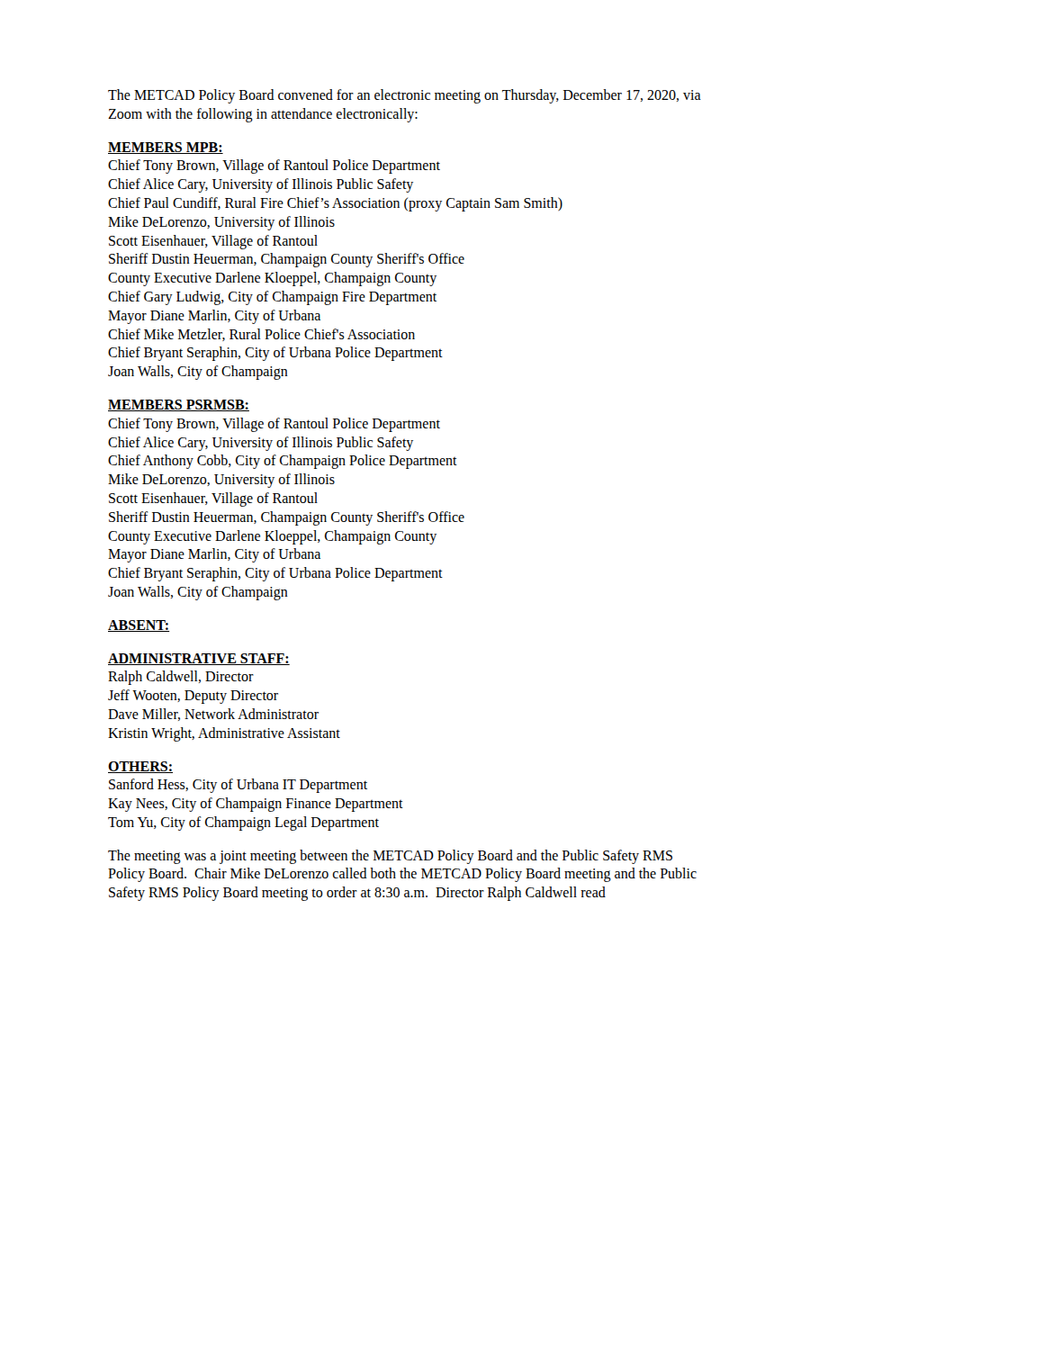The METCAD Policy Board convened for an electronic meeting on Thursday, December 17, 2020, via Zoom with the following in attendance electronically:
Members MPB:
Chief Tony Brown, Village of Rantoul Police Department
Chief Alice Cary, University of Illinois Public Safety
Chief Paul Cundiff, Rural Fire Chief’s Association (proxy Captain Sam Smith)
Mike DeLorenzo, University of Illinois
Scott Eisenhauer, Village of Rantoul
Sheriff Dustin Heuerman, Champaign County Sheriff's Office
County Executive Darlene Kloeppel, Champaign County
Chief Gary Ludwig, City of Champaign Fire Department
Mayor Diane Marlin, City of Urbana
Chief Mike Metzler, Rural Police Chief's Association
Chief Bryant Seraphin, City of Urbana Police Department
Joan Walls, City of Champaign
Members PSRMSB:
Chief Tony Brown, Village of Rantoul Police Department
Chief Alice Cary, University of Illinois Public Safety
Chief Anthony Cobb, City of Champaign Police Department
Mike DeLorenzo, University of Illinois
Scott Eisenhauer, Village of Rantoul
Sheriff Dustin Heuerman, Champaign County Sheriff's Office
County Executive Darlene Kloeppel, Champaign County
Mayor Diane Marlin, City of Urbana
Chief Bryant Seraphin, City of Urbana Police Department
Joan Walls, City of Champaign
Absent:
Administrative Staff:
Ralph Caldwell, Director
Jeff Wooten, Deputy Director
Dave Miller, Network Administrator
Kristin Wright, Administrative Assistant
Others:
Sanford Hess, City of Urbana IT Department
Kay Nees, City of Champaign Finance Department
Tom Yu, City of Champaign Legal Department
The meeting was a joint meeting between the METCAD Policy Board and the Public Safety RMS Policy Board. Chair Mike DeLorenzo called both the METCAD Policy Board meeting and the Public Safety RMS Policy Board meeting to order at 8:30 a.m. Director Ralph Caldwell read